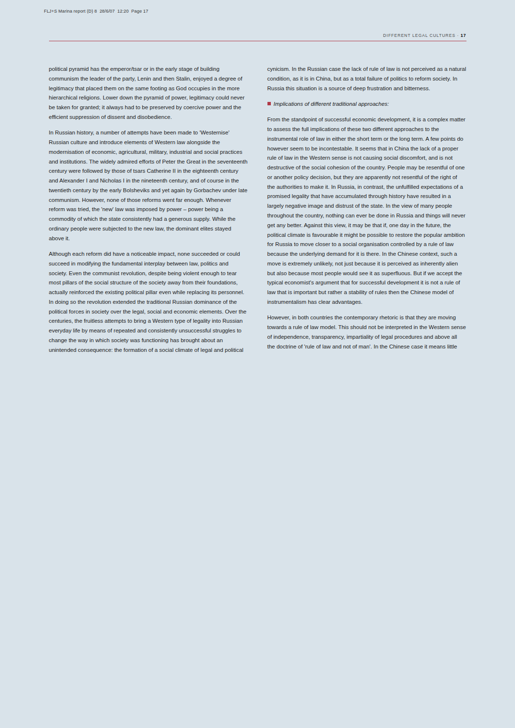FLJ+S Marina report (D) 8 28/6/07 12:20 Page 17
DIFFERENT LEGAL CULTURES · 17
political pyramid has the emperor/tsar or in the early stage of building communism the leader of the party, Lenin and then Stalin, enjoyed a degree of legitimacy that placed them on the same footing as God occupies in the more hierarchical religions. Lower down the pyramid of power, legitimacy could never be taken for granted; it always had to be preserved by coercive power and the efficient suppression of dissent and disobedience.
In Russian history, a number of attempts have been made to 'Westernise' Russian culture and introduce elements of Western law alongside the modernisation of economic, agricultural, military, industrial and social practices and institutions. The widely admired efforts of Peter the Great in the seventeenth century were followed by those of tsars Catherine II in the eighteenth century and Alexander I and Nicholas I in the nineteenth century, and of course in the twentieth century by the early Bolsheviks and yet again by Gorbachev under late communism. However, none of those reforms went far enough. Whenever reform was tried, the 'new' law was imposed by power – power being a commodity of which the state consistently had a generous supply. While the ordinary people were subjected to the new law, the dominant elites stayed above it.
Although each reform did have a noticeable impact, none succeeded or could succeed in modifying the fundamental interplay between law, politics and society. Even the communist revolution, despite being violent enough to tear most pillars of the social structure of the society away from their foundations, actually reinforced the existing political pillar even while replacing its personnel. In doing so the revolution extended the traditional Russian dominance of the political forces in society over the legal, social and economic elements. Over the centuries, the fruitless attempts to bring a Western type of legality into Russian everyday life by means of repeated and consistently unsuccessful struggles to change the way in which society was functioning has brought about an unintended consequence: the formation of a social climate of legal and political cynicism. In the Russian case the lack of rule of law is not perceived as a natural condition, as it is in China, but as a total failure of politics to reform society. In Russia this situation is a source of deep frustration and bitterness.
Implications of different traditional approaches:
From the standpoint of successful economic development, it is a complex matter to assess the full implications of these two different approaches to the instrumental role of law in either the short term or the long term. A few points do however seem to be incontestable. It seems that in China the lack of a proper rule of law in the Western sense is not causing social discomfort, and is not destructive of the social cohesion of the country. People may be resentful of one or another policy decision, but they are apparently not resentful of the right of the authorities to make it. In Russia, in contrast, the unfulfilled expectations of a promised legality that have accumulated through history have resulted in a largely negative image and distrust of the state. In the view of many people throughout the country, nothing can ever be done in Russia and things will never get any better. Against this view, it may be that if, one day in the future, the political climate is favourable it might be possible to restore the popular ambition for Russia to move closer to a social organisation controlled by a rule of law because the underlying demand for it is there. In the Chinese context, such a move is extremely unlikely, not just because it is perceived as inherently alien but also because most people would see it as superfluous. But if we accept the typical economist's argument that for successful development it is not a rule of law that is important but rather a stability of rules then the Chinese model of instrumentalism has clear advantages.
However, in both countries the contemporary rhetoric is that they are moving towards a rule of law model. This should not be interpreted in the Western sense of independence, transparency, impartiality of legal procedures and above all the doctrine of 'rule of law and not of man'. In the Chinese case it means little